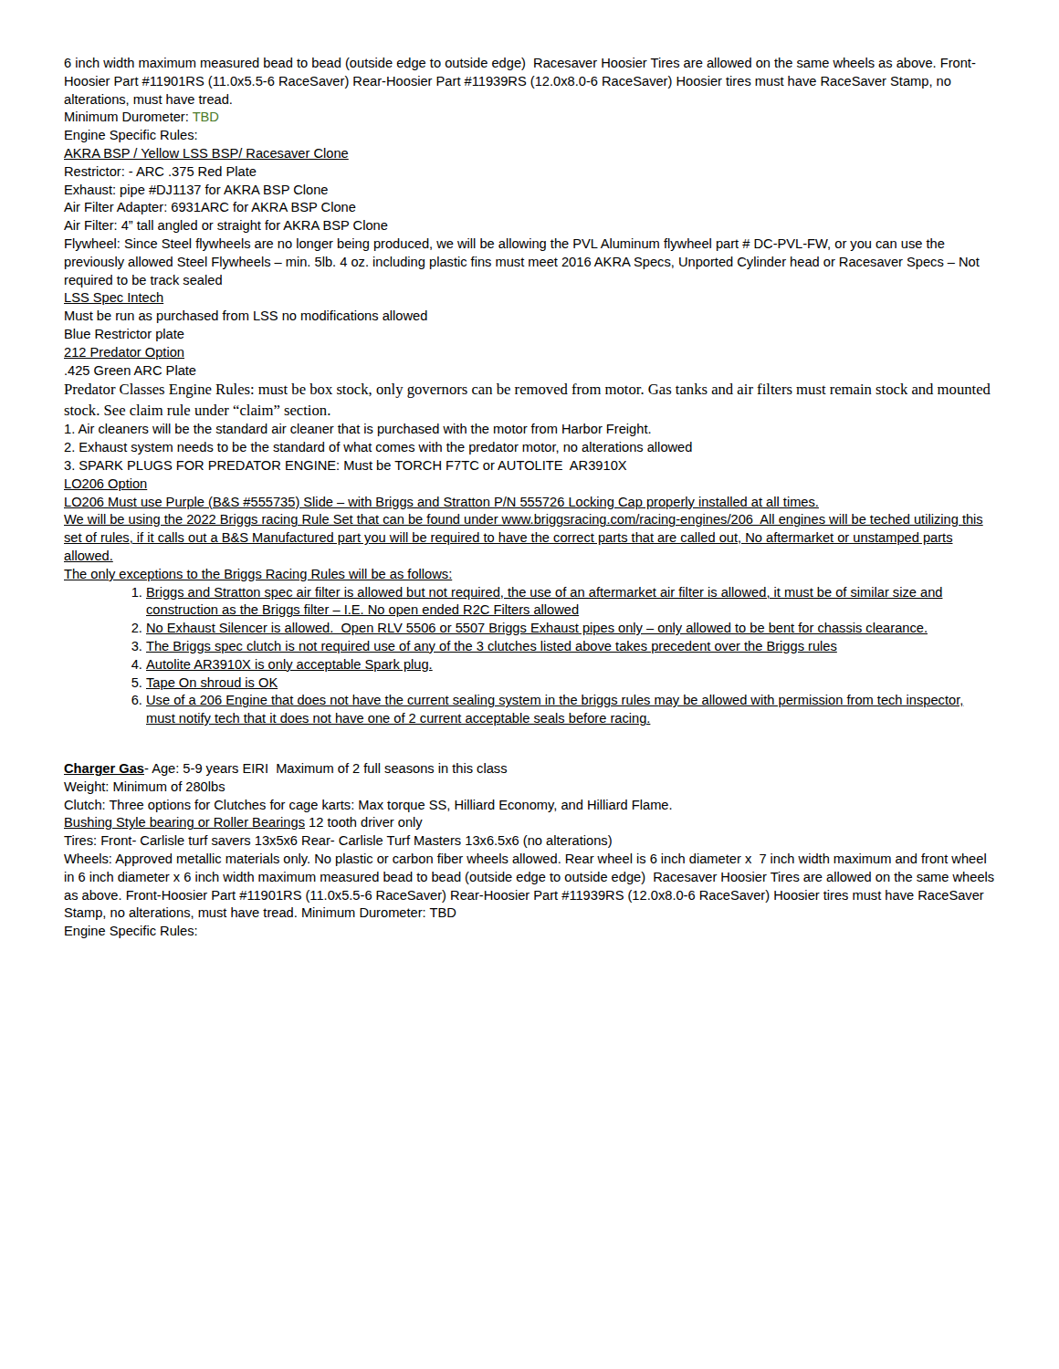6 inch width maximum measured bead to bead (outside edge to outside edge) Racesaver Hoosier Tires are allowed on the same wheels as above. Front-Hoosier Part #11901RS (11.0x5.5-6 RaceSaver) Rear-Hoosier Part #11939RS (12.0x8.0-6 RaceSaver) Hoosier tires must have RaceSaver Stamp, no alterations, must have tread.
Minimum Durometer: TBD
Engine Specific Rules:
AKRA BSP / Yellow LSS BSP/ Racesaver Clone
Restrictor: - ARC .375 Red Plate
Exhaust: pipe #DJ1137 for AKRA BSP Clone
Air Filter Adapter: 6931ARC for AKRA BSP Clone
Air Filter: 4” tall angled or straight for AKRA BSP Clone
Flywheel: Since Steel flywheels are no longer being produced, we will be allowing the PVL Aluminum flywheel part # DC-PVL-FW, or you can use the previously allowed Steel Flywheels – min. 5lb. 4 oz. including plastic fins must meet 2016 AKRA Specs, Unported Cylinder head or Racesaver Specs – Not required to be track sealed
LSS Spec Intech
Must be run as purchased from LSS no modifications allowed
Blue Restrictor plate
212 Predator Option
.425 Green ARC Plate
Predator Classes Engine Rules: must be box stock, only governors can be removed from motor. Gas tanks and air filters must remain stock and mounted stock. See claim rule under “claim” section.
1. Air cleaners will be the standard air cleaner that is purchased with the motor from Harbor Freight.
2. Exhaust system needs to be the standard of what comes with the predator motor, no alterations allowed
3. SPARK PLUGS FOR PREDATOR ENGINE: Must be TORCH F7TC or AUTOLITE AR3910X
LO206 Option
LO206 Must use Purple (B&S #555735) Slide – with Briggs and Stratton P/N 555726 Locking Cap properly installed at all times.
We will be using the 2022 Briggs racing Rule Set that can be found under www.briggsracing.com/racing-engines/206 All engines will be teched utilizing this set of rules, if it calls out a B&S Manufactured part you will be required to have the correct parts that are called out, No aftermarket or unstamped parts allowed.
The only exceptions to the Briggs Racing Rules will be as follows:
Briggs and Stratton spec air filter is allowed but not required, the use of an aftermarket air filter is allowed, it must be of similar size and construction as the Briggs filter – I.E. No open ended R2C Filters allowed
No Exhaust Silencer is allowed. Open RLV 5506 or 5507 Briggs Exhaust pipes only – only allowed to be bent for chassis clearance.
The Briggs spec clutch is not required use of any of the 3 clutches listed above takes precedent over the Briggs rules
Autolite AR3910X is only acceptable Spark plug.
Tape On shroud is OK
Use of a 206 Engine that does not have the current sealing system in the briggs rules may be allowed with permission from tech inspector, must notify tech that it does not have one of 2 current acceptable seals before racing.
Charger Gas- Age: 5-9 years EIRI Maximum of 2 full seasons in this class
Weight: Minimum of 280lbs
Clutch: Three options for Clutches for cage karts: Max torque SS, Hilliard Economy, and Hilliard Flame.
Bushing Style bearing or Roller Bearings 12 tooth driver only
Tires: Front- Carlisle turf savers 13x5x6 Rear- Carlisle Turf Masters 13x6.5x6 (no alterations)
Wheels: Approved metallic materials only. No plastic or carbon fiber wheels allowed. Rear wheel is 6 inch diameter x 7 inch width maximum and front wheel in 6 inch diameter x 6 inch width maximum measured bead to bead (outside edge to outside edge) Racesaver Hoosier Tires are allowed on the same wheels as above. Front-Hoosier Part #11901RS (11.0x5.5-6 RaceSaver) Rear-Hoosier Part #11939RS (12.0x8.0-6 RaceSaver) Hoosier tires must have RaceSaver Stamp, no alterations, must have tread. Minimum Durometer: TBD
Engine Specific Rules: